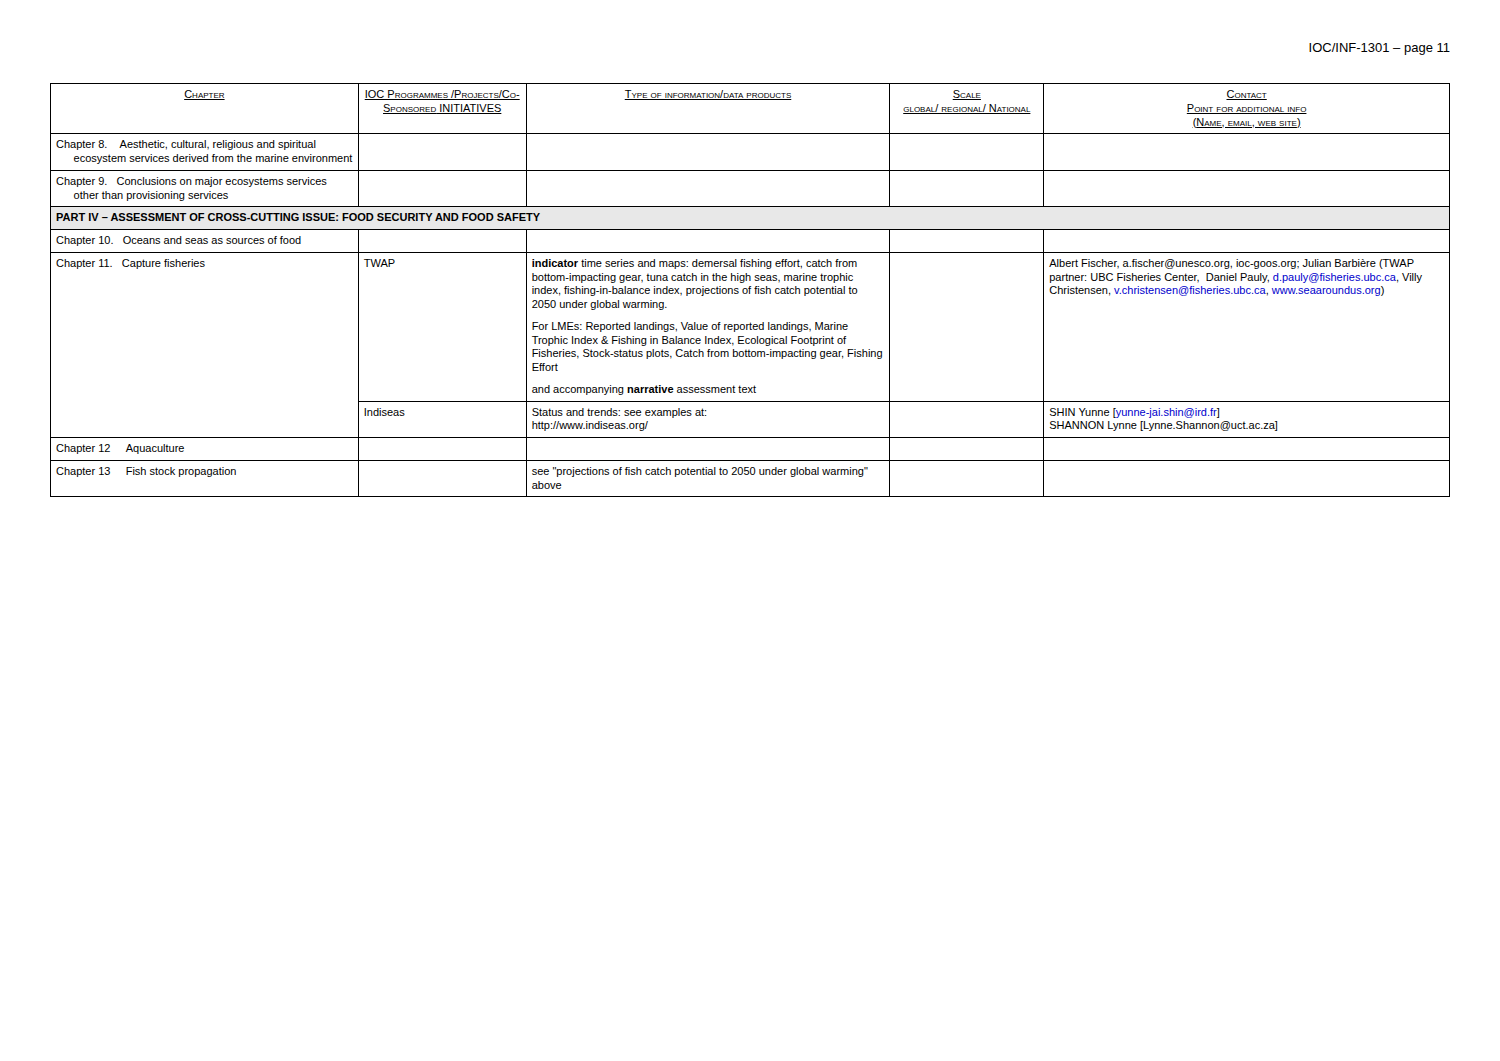IOC/INF-1301 – page 11
| Chapter | IOC Programmes /Projects/Co-Sponsored INITIATIVES | Type of information/data products | Scale global/ regional/ National | Contact Point for additional info ( Name, email, web site ) |
| --- | --- | --- | --- | --- |
| Chapter 8. Aesthetic, cultural, religious and spiritual ecosystem services derived from the marine environment | | | | |
| Chapter 9. Conclusions on major ecosystems services other than provisioning services | | | | |
| PART IV – ASSESSMENT OF CROSS-CUTTING ISSUE: FOOD SECURITY AND FOOD SAFETY |
| Chapter 10. Oceans and seas as sources of food | | | | |
| Chapter 11. Capture fisheries | TWAP | indicator time series and maps: demersal fishing effort, catch from bottom-impacting gear, tuna catch in the high seas, marine trophic index, fishing-in-balance index, projections of fish catch potential to 2050 under global warming. For LMEs: Reported landings, Value of reported landings, Marine Trophic Index & Fishing in Balance Index, Ecological Footprint of Fisheries, Stock-status plots, Catch from bottom-impacting gear, Fishing Effort and accompanying narrative assessment text | | Albert Fischer, a.fischer@unesco.org, ioc-goos.org; Julian Barbière (TWAP partner: UBC Fisheries Center, Daniel Pauly, d.pauly@fisheries.ubc.ca , Villy Christensen, v.christensen@fisheries.ubc.ca , www.seaaroundus.org ) |
| Indiseas | Status and trends: see examples at: http://www.indiseas.org/ | | SHIN Yunne [ yunne-jai.shin@ird.fr ] SHANNON Lynne [Lynne.Shannon@uct.ac.za] |
| Chapter 12 Aquaculture | | | | |
| Chapter 13 Fish stock propagation | | see "projections of fish catch potential to 2050 under global warming" above | | |